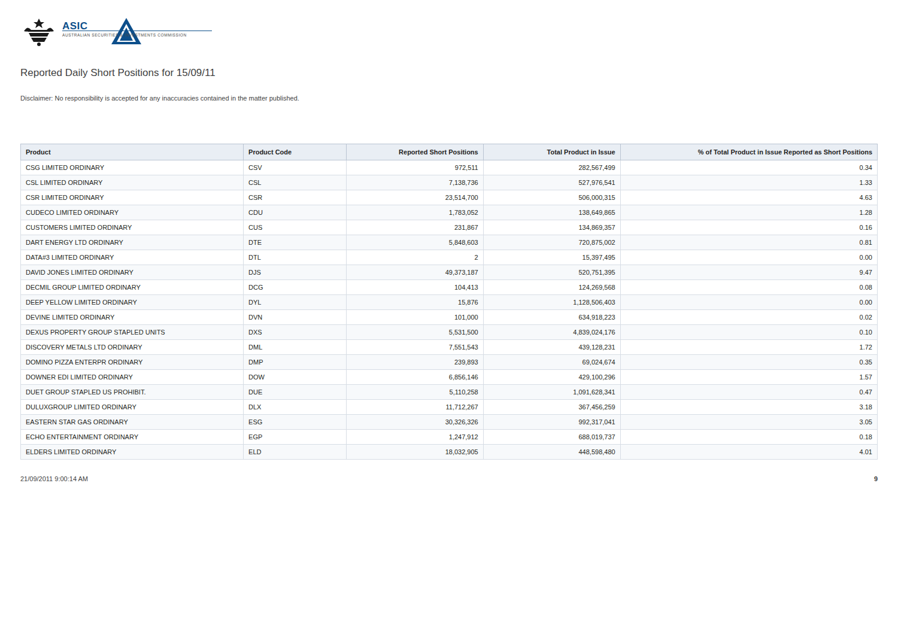ASIC
Australian Securities & Investments Commission
Reported Daily Short Positions for 15/09/11
Disclaimer: No responsibility is accepted for any inaccuracies contained in the matter published.
| Product | Product Code | Reported Short Positions | Total Product in Issue | % of Total Product in Issue Reported as Short Positions |
| --- | --- | --- | --- | --- |
| CSG LIMITED ORDINARY | CSV | 972,511 | 282,567,499 | 0.34 |
| CSL LIMITED ORDINARY | CSL | 7,138,736 | 527,976,541 | 1.33 |
| CSR LIMITED ORDINARY | CSR | 23,514,700 | 506,000,315 | 4.63 |
| CUDECO LIMITED ORDINARY | CDU | 1,783,052 | 138,649,865 | 1.28 |
| CUSTOMERS LIMITED ORDINARY | CUS | 231,867 | 134,869,357 | 0.16 |
| DART ENERGY LTD ORDINARY | DTE | 5,848,603 | 720,875,002 | 0.81 |
| DATA#3 LIMITED ORDINARY | DTL | 2 | 15,397,495 | 0.00 |
| DAVID JONES LIMITED ORDINARY | DJS | 49,373,187 | 520,751,395 | 9.47 |
| DECMIL GROUP LIMITED ORDINARY | DCG | 104,413 | 124,269,568 | 0.08 |
| DEEP YELLOW LIMITED ORDINARY | DYL | 15,876 | 1,128,506,403 | 0.00 |
| DEVINE LIMITED ORDINARY | DVN | 101,000 | 634,918,223 | 0.02 |
| DEXUS PROPERTY GROUP STAPLED UNITS | DXS | 5,531,500 | 4,839,024,176 | 0.10 |
| DISCOVERY METALS LTD ORDINARY | DML | 7,551,543 | 439,128,231 | 1.72 |
| DOMINO PIZZA ENTERPR ORDINARY | DMP | 239,893 | 69,024,674 | 0.35 |
| DOWNER EDI LIMITED ORDINARY | DOW | 6,856,146 | 429,100,296 | 1.57 |
| DUET GROUP STAPLED US PROHIBIT. | DUE | 5,110,258 | 1,091,628,341 | 0.47 |
| DULUXGROUP LIMITED ORDINARY | DLX | 11,712,267 | 367,456,259 | 3.18 |
| EASTERN STAR GAS ORDINARY | ESG | 30,326,326 | 992,317,041 | 3.05 |
| ECHO ENTERTAINMENT ORDINARY | EGP | 1,247,912 | 688,019,737 | 0.18 |
| ELDERS LIMITED ORDINARY | ELD | 18,032,905 | 448,598,480 | 4.01 |
21/09/2011 9:00:14 AM 9